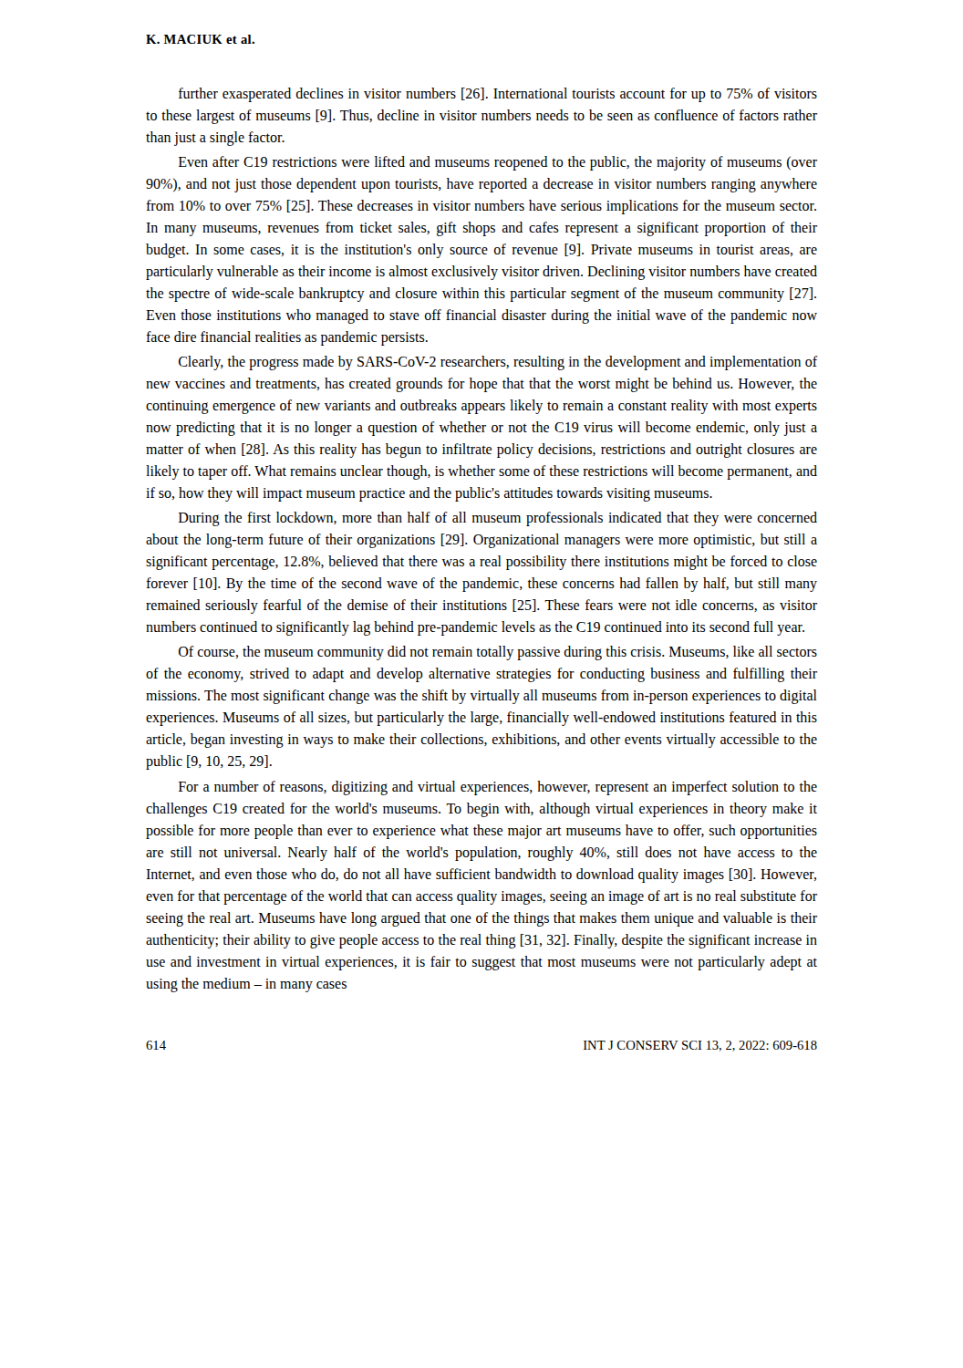K. MACIUK et al.
further exasperated declines in visitor numbers [26]. International tourists account for up to 75% of visitors to these largest of museums [9]. Thus, decline in visitor numbers needs to be seen as confluence of factors rather than just a single factor.
Even after C19 restrictions were lifted and museums reopened to the public, the majority of museums (over 90%), and not just those dependent upon tourists, have reported a decrease in visitor numbers ranging anywhere from 10% to over 75% [25]. These decreases in visitor numbers have serious implications for the museum sector. In many museums, revenues from ticket sales, gift shops and cafes represent a significant proportion of their budget. In some cases, it is the institution's only source of revenue [9]. Private museums in tourist areas, are particularly vulnerable as their income is almost exclusively visitor driven. Declining visitor numbers have created the spectre of wide-scale bankruptcy and closure within this particular segment of the museum community [27]. Even those institutions who managed to stave off financial disaster during the initial wave of the pandemic now face dire financial realities as pandemic persists.
Clearly, the progress made by SARS-CoV-2 researchers, resulting in the development and implementation of new vaccines and treatments, has created grounds for hope that that the worst might be behind us. However, the continuing emergence of new variants and outbreaks appears likely to remain a constant reality with most experts now predicting that it is no longer a question of whether or not the C19 virus will become endemic, only just a matter of when [28]. As this reality has begun to infiltrate policy decisions, restrictions and outright closures are likely to taper off. What remains unclear though, is whether some of these restrictions will become permanent, and if so, how they will impact museum practice and the public's attitudes towards visiting museums.
During the first lockdown, more than half of all museum professionals indicated that they were concerned about the long-term future of their organizations [29]. Organizational managers were more optimistic, but still a significant percentage, 12.8%, believed that there was a real possibility there institutions might be forced to close forever [10]. By the time of the second wave of the pandemic, these concerns had fallen by half, but still many remained seriously fearful of the demise of their institutions [25]. These fears were not idle concerns, as visitor numbers continued to significantly lag behind pre-pandemic levels as the C19 continued into its second full year.
Of course, the museum community did not remain totally passive during this crisis. Museums, like all sectors of the economy, strived to adapt and develop alternative strategies for conducting business and fulfilling their missions. The most significant change was the shift by virtually all museums from in-person experiences to digital experiences. Museums of all sizes, but particularly the large, financially well-endowed institutions featured in this article, began investing in ways to make their collections, exhibitions, and other events virtually accessible to the public [9, 10, 25, 29].
For a number of reasons, digitizing and virtual experiences, however, represent an imperfect solution to the challenges C19 created for the world's museums. To begin with, although virtual experiences in theory make it possible for more people than ever to experience what these major art museums have to offer, such opportunities are still not universal. Nearly half of the world's population, roughly 40%, still does not have access to the Internet, and even those who do, do not all have sufficient bandwidth to download quality images [30]. However, even for that percentage of the world that can access quality images, seeing an image of art is no real substitute for seeing the real art. Museums have long argued that one of the things that makes them unique and valuable is their authenticity; their ability to give people access to the real thing [31, 32]. Finally, despite the significant increase in use and investment in virtual experiences, it is fair to suggest that most museums were not particularly adept at using the medium – in many cases
614 INT J CONSERV SCI 13, 2, 2022: 609-618